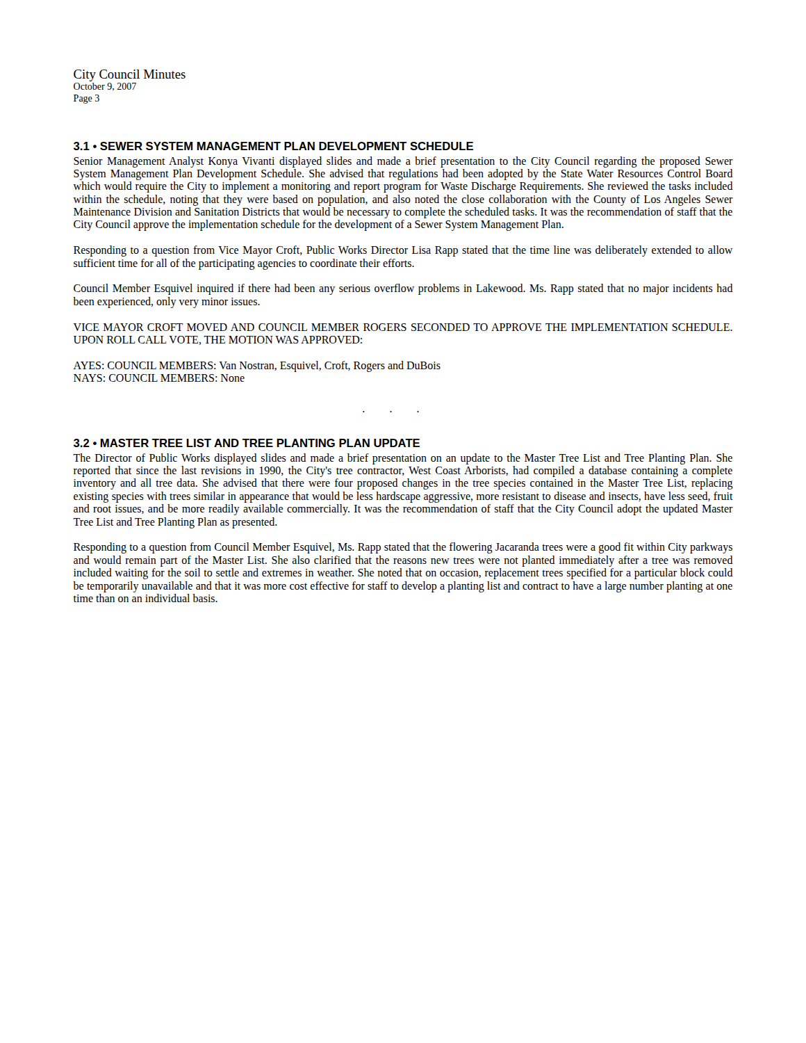City Council Minutes
October 9, 2007
Page 3
3.1 • SEWER SYSTEM MANAGEMENT PLAN DEVELOPMENT SCHEDULE
Senior Management Analyst Konya Vivanti displayed slides and made a brief presentation to the City Council regarding the proposed Sewer System Management Plan Development Schedule. She advised that regulations had been adopted by the State Water Resources Control Board which would require the City to implement a monitoring and report program for Waste Discharge Requirements. She reviewed the tasks included within the schedule, noting that they were based on population, and also noted the close collaboration with the County of Los Angeles Sewer Maintenance Division and Sanitation Districts that would be necessary to complete the scheduled tasks. It was the recommendation of staff that the City Council approve the implementation schedule for the development of a Sewer System Management Plan.
Responding to a question from Vice Mayor Croft, Public Works Director Lisa Rapp stated that the time line was deliberately extended to allow sufficient time for all of the participating agencies to coordinate their efforts.
Council Member Esquivel inquired if there had been any serious overflow problems in Lakewood. Ms. Rapp stated that no major incidents had been experienced, only very minor issues.
VICE MAYOR CROFT MOVED AND COUNCIL MEMBER ROGERS SECONDED TO APPROVE THE IMPLEMENTATION SCHEDULE. UPON ROLL CALL VOTE, THE MOTION WAS APPROVED:
AYES: COUNCIL MEMBERS: Van Nostran, Esquivel, Croft, Rogers and DuBois
NAYS: COUNCIL MEMBERS: None
...
3.2 • MASTER TREE LIST AND TREE PLANTING PLAN UPDATE
The Director of Public Works displayed slides and made a brief presentation on an update to the Master Tree List and Tree Planting Plan. She reported that since the last revisions in 1990, the City's tree contractor, West Coast Arborists, had compiled a database containing a complete inventory and all tree data. She advised that there were four proposed changes in the tree species contained in the Master Tree List, replacing existing species with trees similar in appearance that would be less hardscape aggressive, more resistant to disease and insects, have less seed, fruit and root issues, and be more readily available commercially. It was the recommendation of staff that the City Council adopt the updated Master Tree List and Tree Planting Plan as presented.
Responding to a question from Council Member Esquivel, Ms. Rapp stated that the flowering Jacaranda trees were a good fit within City parkways and would remain part of the Master List. She also clarified that the reasons new trees were not planted immediately after a tree was removed included waiting for the soil to settle and extremes in weather. She noted that on occasion, replacement trees specified for a particular block could be temporarily unavailable and that it was more cost effective for staff to develop a planting list and contract to have a large number planting at one time than on an individual basis.